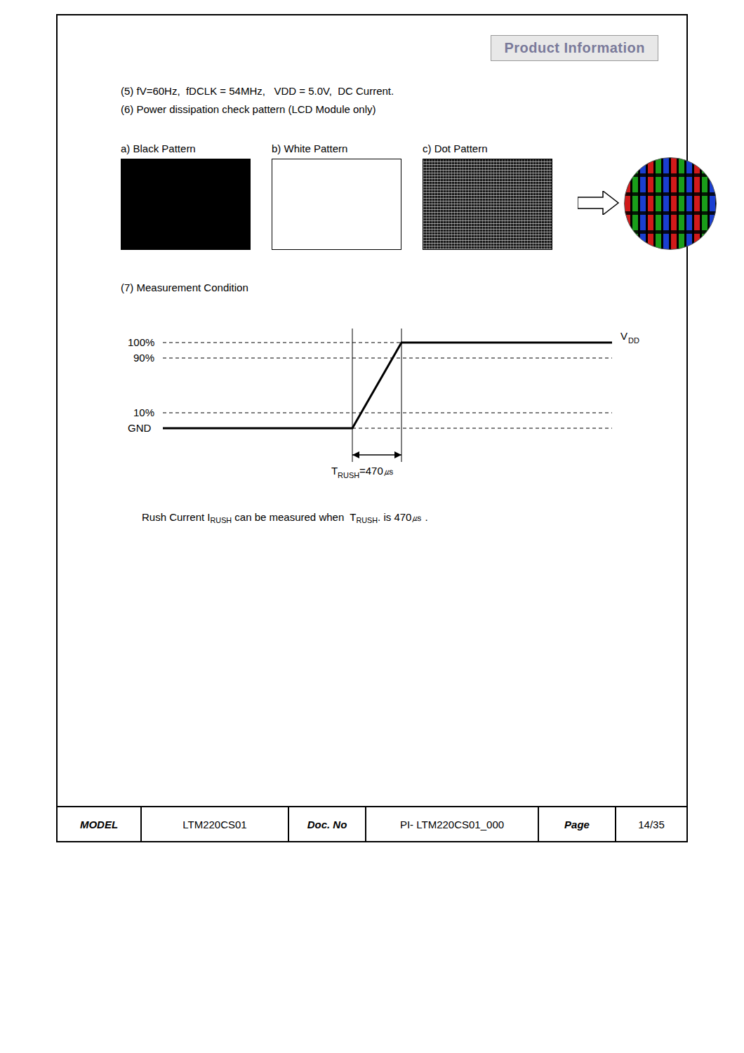Product Information
(5) fV=60Hz, fDCLK = 54MHz, VDD = 5.0V, DC Current.
(6) Power dissipation check pattern (LCD Module only)
a) Black Pattern
b) White Pattern
c) Dot Pattern
(7) Measurement Condition
100% 90% 10% GND V DD T RUSH =470㎲
Rush Current IRUSH can be measured when TRUSH. is 470㎲ .
MODEL
LTM220CS01
Doc. No
PI- LTM220CS01_000
Page
14/35